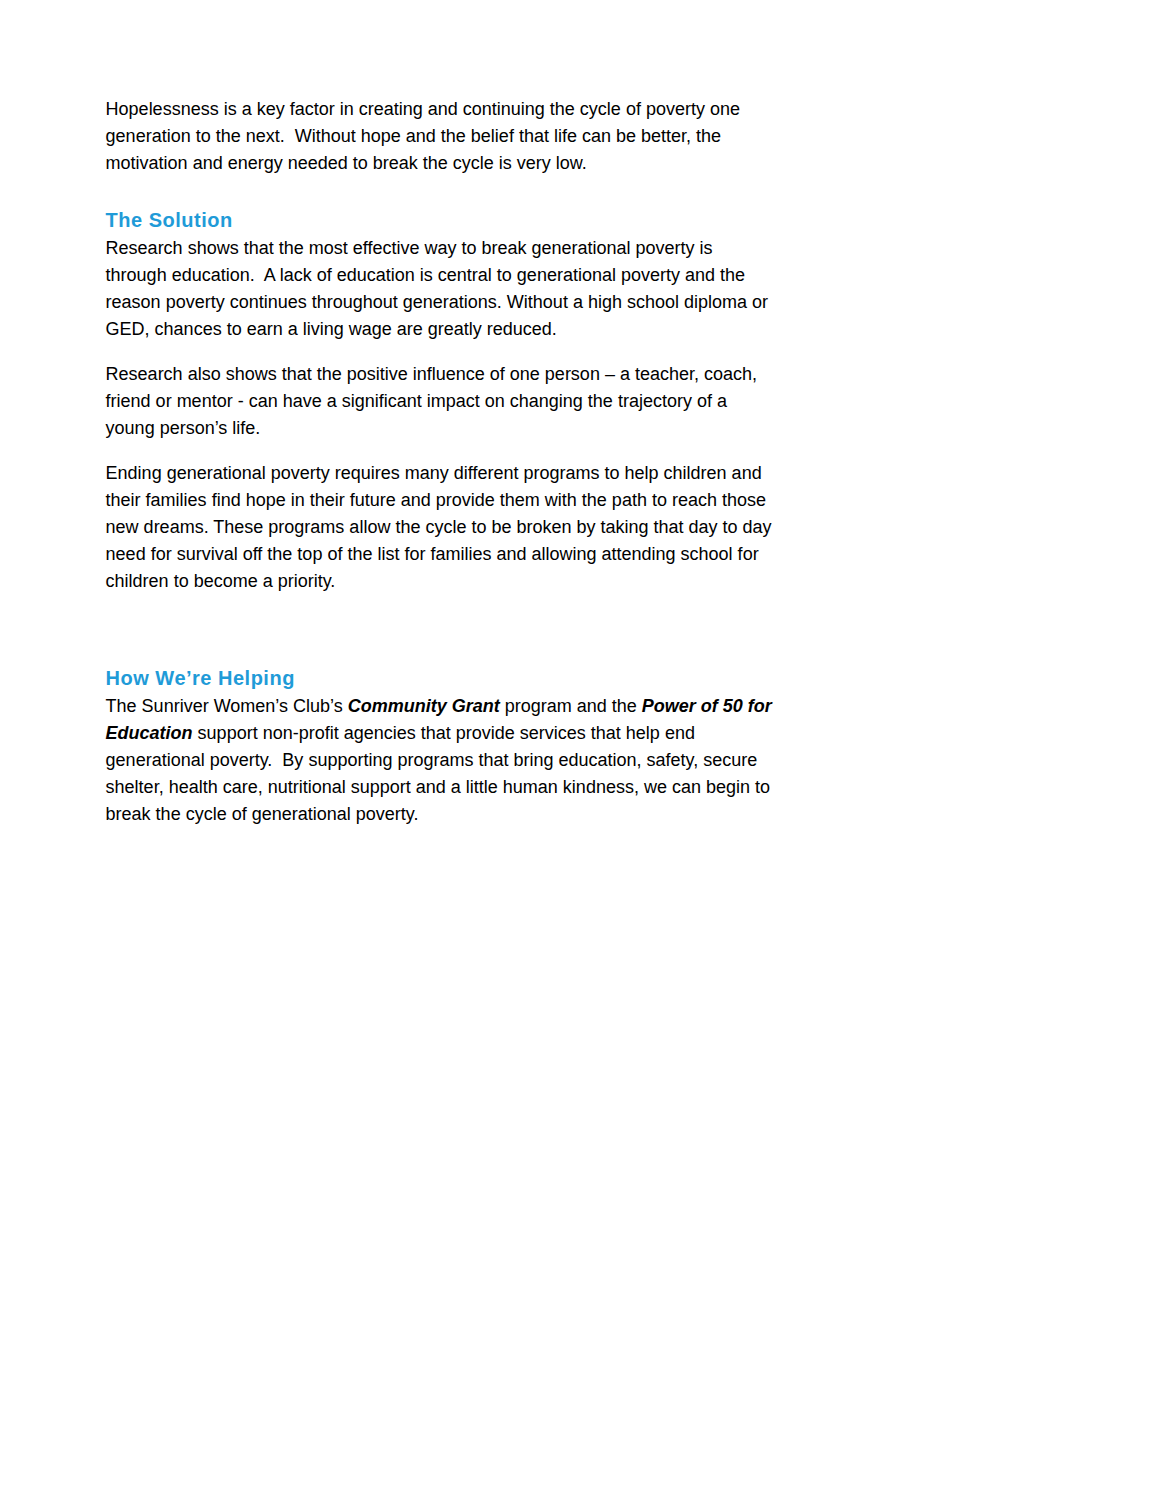Hopelessness is a key factor in creating and continuing the cycle of poverty one generation to the next. Without hope and the belief that life can be better, the motivation and energy needed to break the cycle is very low.
The Solution
Research shows that the most effective way to break generational poverty is through education. A lack of education is central to generational poverty and the reason poverty continues throughout generations. Without a high school diploma or GED, chances to earn a living wage are greatly reduced.
Research also shows that the positive influence of one person – a teacher, coach, friend or mentor - can have a significant impact on changing the trajectory of a young person’s life.
Ending generational poverty requires many different programs to help children and their families find hope in their future and provide them with the path to reach those new dreams. These programs allow the cycle to be broken by taking that day to day need for survival off the top of the list for families and allowing attending school for children to become a priority.
How We’re Helping
The Sunriver Women’s Club’s Community Grant program and the Power of 50 for Education support non-profit agencies that provide services that help end generational poverty. By supporting programs that bring education, safety, secure shelter, health care, nutritional support and a little human kindness, we can begin to break the cycle of generational poverty.